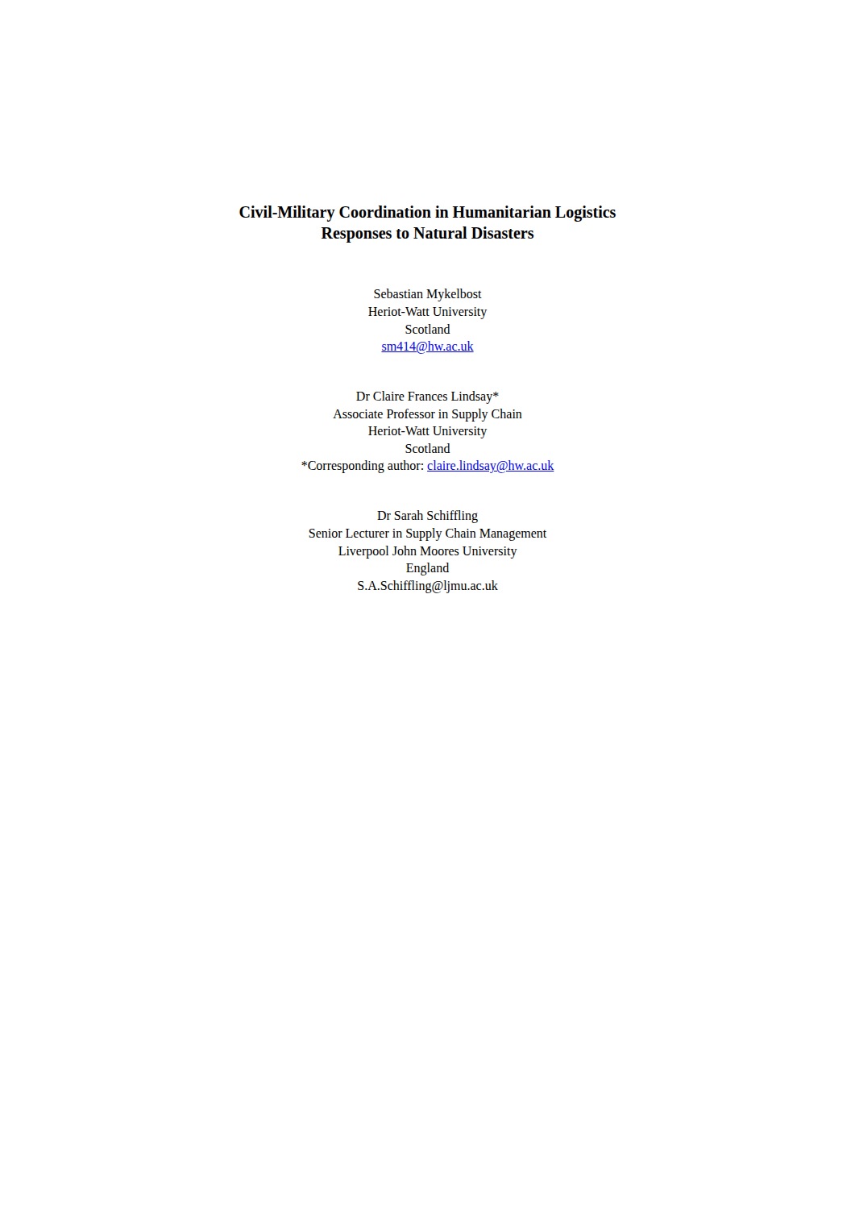Civil-Military Coordination in Humanitarian Logistics
Responses to Natural Disasters
Sebastian Mykelbost
Heriot-Watt University
Scotland
sm414@hw.ac.uk
Dr Claire Frances Lindsay*
Associate Professor in Supply Chain
Heriot-Watt University
Scotland
*Corresponding author: claire.lindsay@hw.ac.uk
Dr Sarah Schiffling
Senior Lecturer in Supply Chain Management
Liverpool John Moores University
England
S.A.Schiffling@ljmu.ac.uk